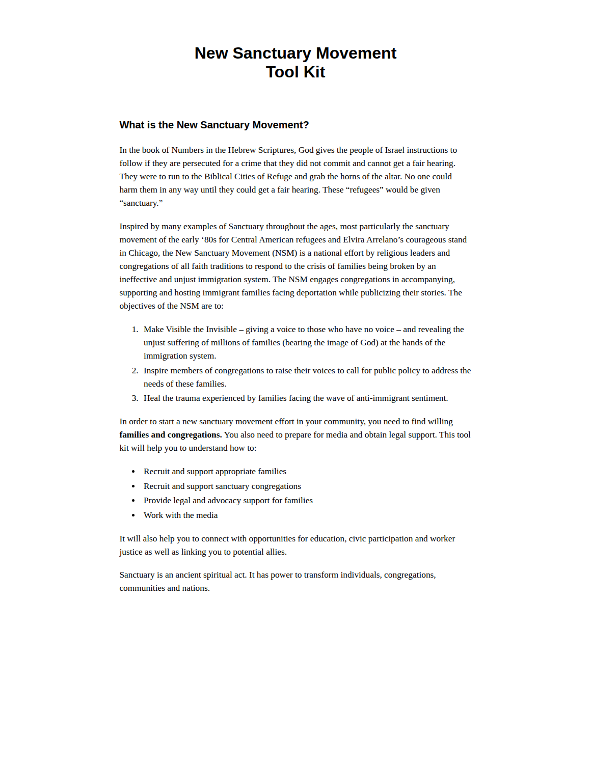New Sanctuary Movement
Tool Kit
What is the New Sanctuary Movement?
In the book of Numbers in the Hebrew Scriptures, God gives the people of Israel instructions to follow if they are persecuted for a crime that they did not commit and cannot get a fair hearing. They were to run to the Biblical Cities of Refuge and grab the horns of the altar. No one could harm them in any way until they could get a fair hearing. These “refugees” would be given “sanctuary.”
Inspired by many examples of Sanctuary throughout the ages, most particularly the sanctuary movement of the early ‘80s for Central American refugees and Elvira Arrelano’s courageous stand in Chicago, the New Sanctuary Movement (NSM) is a national effort by religious leaders and congregations of all faith traditions to respond to the crisis of families being broken by an ineffective and unjust immigration system. The NSM engages congregations in accompanying, supporting and hosting immigrant families facing deportation while publicizing their stories. The objectives of the NSM are to:
Make Visible the Invisible – giving a voice to those who have no voice – and revealing the unjust suffering of millions of families (bearing the image of God) at the hands of the immigration system.
Inspire members of congregations to raise their voices to call for public policy to address the needs of these families.
Heal the trauma experienced by families facing the wave of anti-immigrant sentiment.
In order to start a new sanctuary movement effort in your community, you need to find willing families and congregations. You also need to prepare for media and obtain legal support. This tool kit will help you to understand how to:
Recruit and support appropriate families
Recruit and support sanctuary congregations
Provide legal and advocacy support for families
Work with the media
It will also help you to connect with opportunities for education, civic participation and worker justice as well as linking you to potential allies.
Sanctuary is an ancient spiritual act. It has power to transform individuals, congregations, communities and nations.